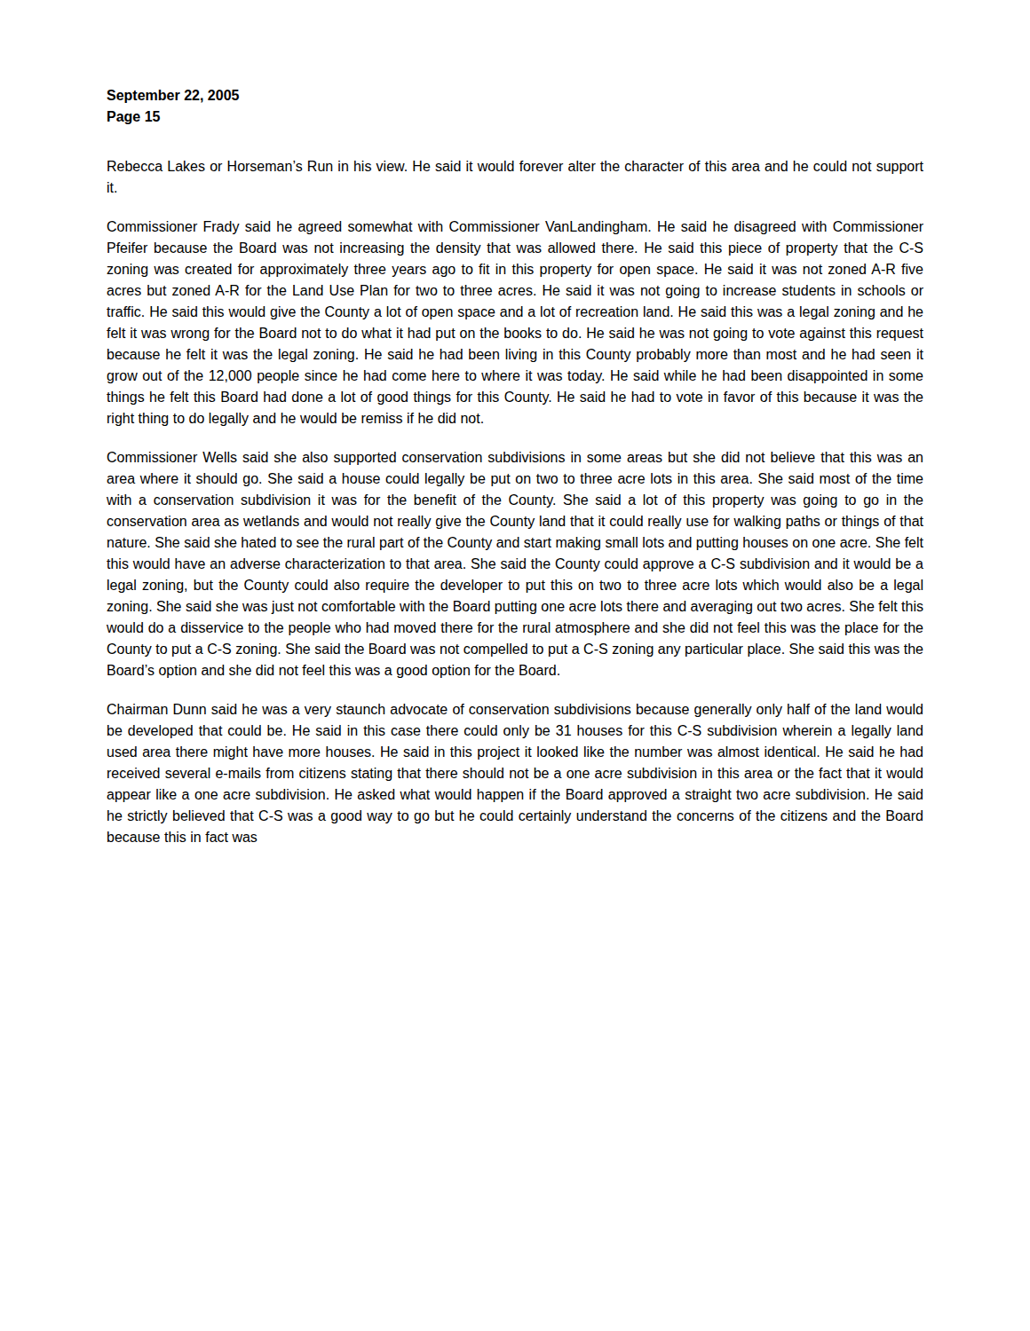September 22, 2005 Page 15
Rebecca Lakes or Horseman’s Run in his view. He said it would forever alter the character of this area and he could not support it.
Commissioner Frady said he agreed somewhat with Commissioner VanLandingham. He said he disagreed with Commissioner Pfeifer because the Board was not increasing the density that was allowed there. He said this piece of property that the C-S zoning was created for approximately three years ago to fit in this property for open space. He said it was not zoned A-R five acres but zoned A-R for the Land Use Plan for two to three acres. He said it was not going to increase students in schools or traffic. He said this would give the County a lot of open space and a lot of recreation land. He said this was a legal zoning and he felt it was wrong for the Board not to do what it had put on the books to do. He said he was not going to vote against this request because he felt it was the legal zoning. He said he had been living in this County probably more than most and he had seen it grow out of the 12,000 people since he had come here to where it was today. He said while he had been disappointed in some things he felt this Board had done a lot of good things for this County. He said he had to vote in favor of this because it was the right thing to do legally and he would be remiss if he did not.
Commissioner Wells said she also supported conservation subdivisions in some areas but she did not believe that this was an area where it should go. She said a house could legally be put on two to three acre lots in this area. She said most of the time with a conservation subdivision it was for the benefit of the County. She said a lot of this property was going to go in the conservation area as wetlands and would not really give the County land that it could really use for walking paths or things of that nature. She said she hated to see the rural part of the County and start making small lots and putting houses on one acre. She felt this would have an adverse characterization to that area. She said the County could approve a C-S subdivision and it would be a legal zoning, but the County could also require the developer to put this on two to three acre lots which would also be a legal zoning. She said she was just not comfortable with the Board putting one acre lots there and averaging out two acres. She felt this would do a disservice to the people who had moved there for the rural atmosphere and she did not feel this was the place for the County to put a C-S zoning. She said the Board was not compelled to put a C-S zoning any particular place. She said this was the Board’s option and she did not feel this was a good option for the Board.
Chairman Dunn said he was a very staunch advocate of conservation subdivisions because generally only half of the land would be developed that could be. He said in this case there could only be 31 houses for this C-S subdivision wherein a legally land used area there might have more houses. He said in this project it looked like the number was almost identical. He said he had received several e-mails from citizens stating that there should not be a one acre subdivision in this area or the fact that it would appear like a one acre subdivision. He asked what would happen if the Board approved a straight two acre subdivision. He said he strictly believed that C-S was a good way to go but he could certainly understand the concerns of the citizens and the Board because this in fact was